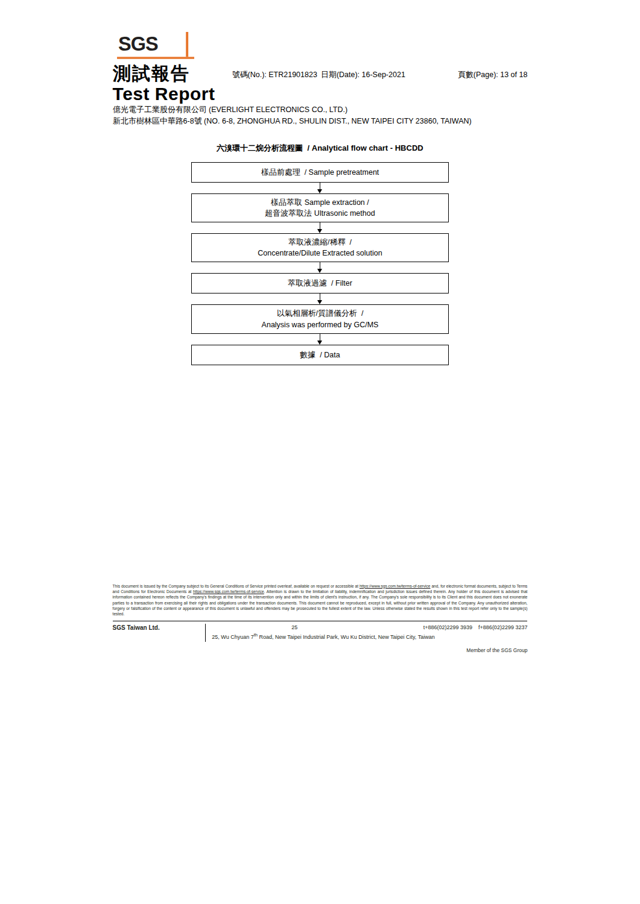SGS
測試報告
Test Report
號碼(No.): ETR21901823
日期(Date): 16-Sep-2021
頁數(Page): 13 of 18
億光電子工業股份有限公司 (EVERLIGHT ELECTRONICS CO., LTD.)
新北市樹林區中華路6-8號 (NO. 6-8, ZHONGHUA RD., SHULIN DIST., NEW TAIPEI CITY 23860, TAIWAN)
六溴環十二烷分析流程圖 / Analytical flow chart - HBCDD
樣品前處理 / Sample pretreatment
樣品萃取 Sample extraction /
超音波萃取法 Ultrasonic method
萃取液濃縮/稀釋 /
Concentrate/Dilute Extracted solution
萃取液過濾 / Filter
以氣相層析/質譜儀分析 /
Analysis was performed by GC/MS
數據 / Data
This document is issued by the Company subject to its General Conditions of Service printed overleaf, available on request or accessible at https://www.sgs.com.tw/terms-of-service and, for electronic format documents, subject to Terms and Conditions for Electronic Documents at https://www.sgs.com.tw/terms-of-service. Attention is drawn to the limitation of liability, indemnification and jurisdiction issues defined therein. Any holder of this document is advised that information contained hereon reflects the Company's findings at the time of its intervention only and within the limits of client's instruction, if any. The Company's sole responsibility is to its Client and this document does not exonerate parties to a transaction from exercising all their rights and obligations under the transaction documents. This document cannot be reproduced, except in full, without prior written approval of the Company. Any unauthorized alteration, forgery or falsification of the content or appearance of this document is unlawful and offenders may be prosecuted to the fullest extent of the law. Unless otherwise stated the results shown in this test report refer only to the sample(s) tested.
SGS Taiwan Ltd.
25 t+886(02)2299 3939 f+886(02)2299 3237
25, Wu Chyuan 7th Road, New Taipei Industrial Park, Wu Ku District, New Taipei City, Taiwan
Member of the SGS Group